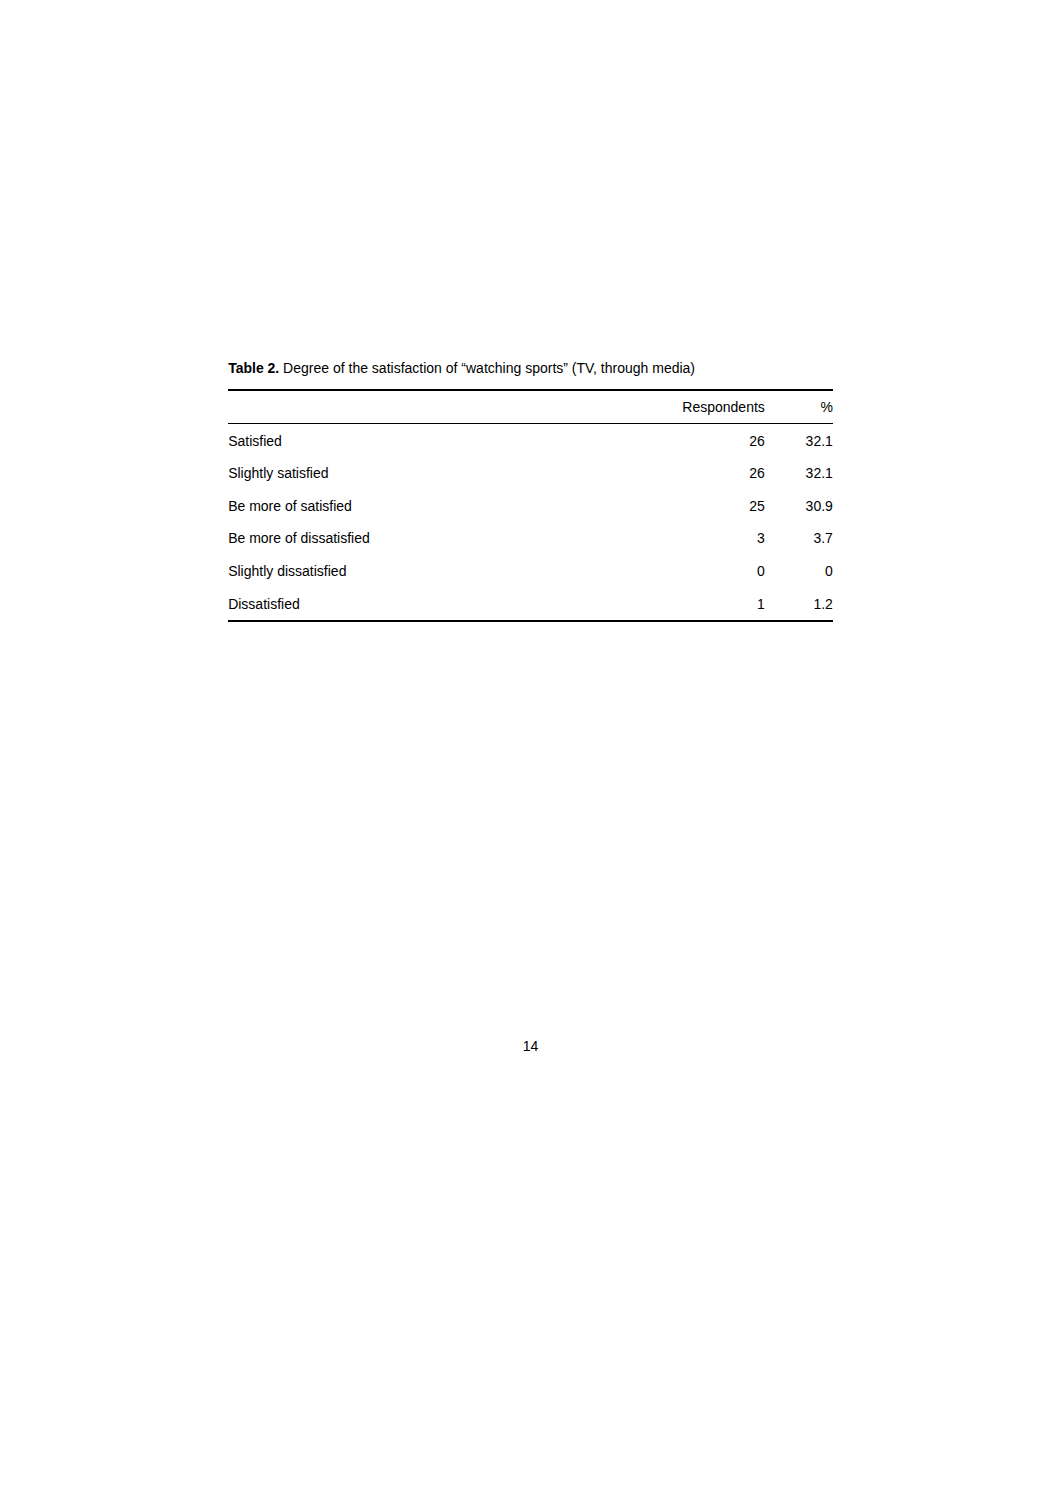Table 2. Degree of the satisfaction of “watching sports” (TV, through media)
| | Respondents | % |
| --- | --- | --- |
| Satisfied | 26 | 32.1 |
| Slightly satisfied | 26 | 32.1 |
| Be more of satisfied | 25 | 30.9 |
| Be more of dissatisfied | 3 | 3.7 |
| Slightly dissatisfied | 0 | 0 |
| Dissatisfied | 1 | 1.2 |
14